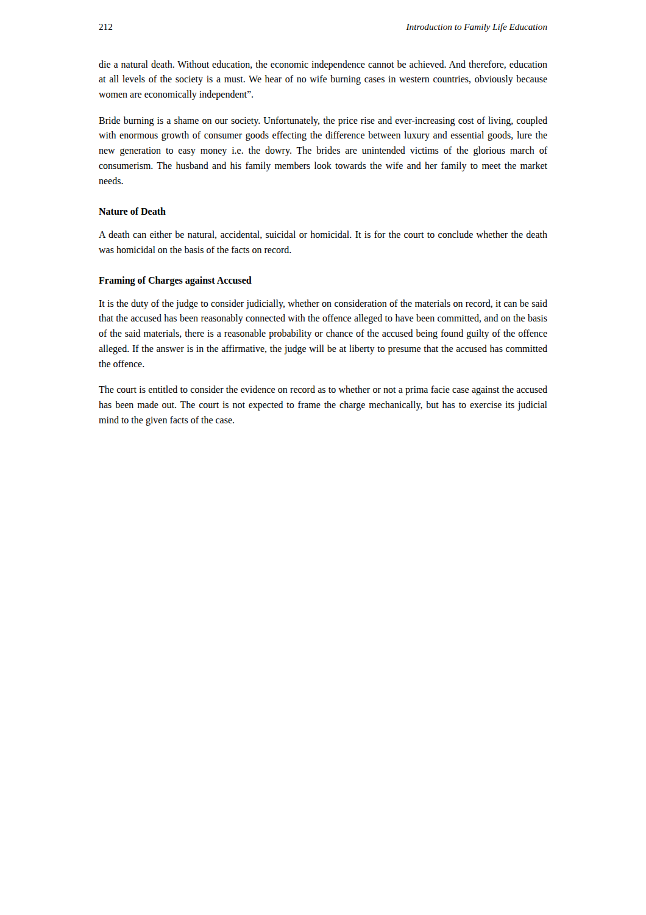212 Introduction to Family Life Education
die a natural death. Without education, the economic independence cannot be achieved. And therefore, education at all levels of the society is a must. We hear of no wife burning cases in western countries, obviously because women are economically independent”.
Bride burning is a shame on our society. Unfortunately, the price rise and ever-increasing cost of living, coupled with enormous growth of consumer goods effecting the difference between luxury and essential goods, lure the new generation to easy money i.e. the dowry. The brides are unintended victims of the glorious march of consumerism. The husband and his family members look towards the wife and her family to meet the market needs.
Nature of Death
A death can either be natural, accidental, suicidal or homicidal. It is for the court to conclude whether the death was homicidal on the basis of the facts on record.
Framing of Charges against Accused
It is the duty of the judge to consider judicially, whether on consideration of the materials on record, it can be said that the accused has been reasonably connected with the offence alleged to have been committed, and on the basis of the said materials, there is a reasonable probability or chance of the accused being found guilty of the offence alleged. If the answer is in the affirmative, the judge will be at liberty to presume that the accused has committed the offence.
The court is entitled to consider the evidence on record as to whether or not a prima facie case against the accused has been made out. The court is not expected to frame the charge mechanically, but has to exercise its judicial mind to the given facts of the case.